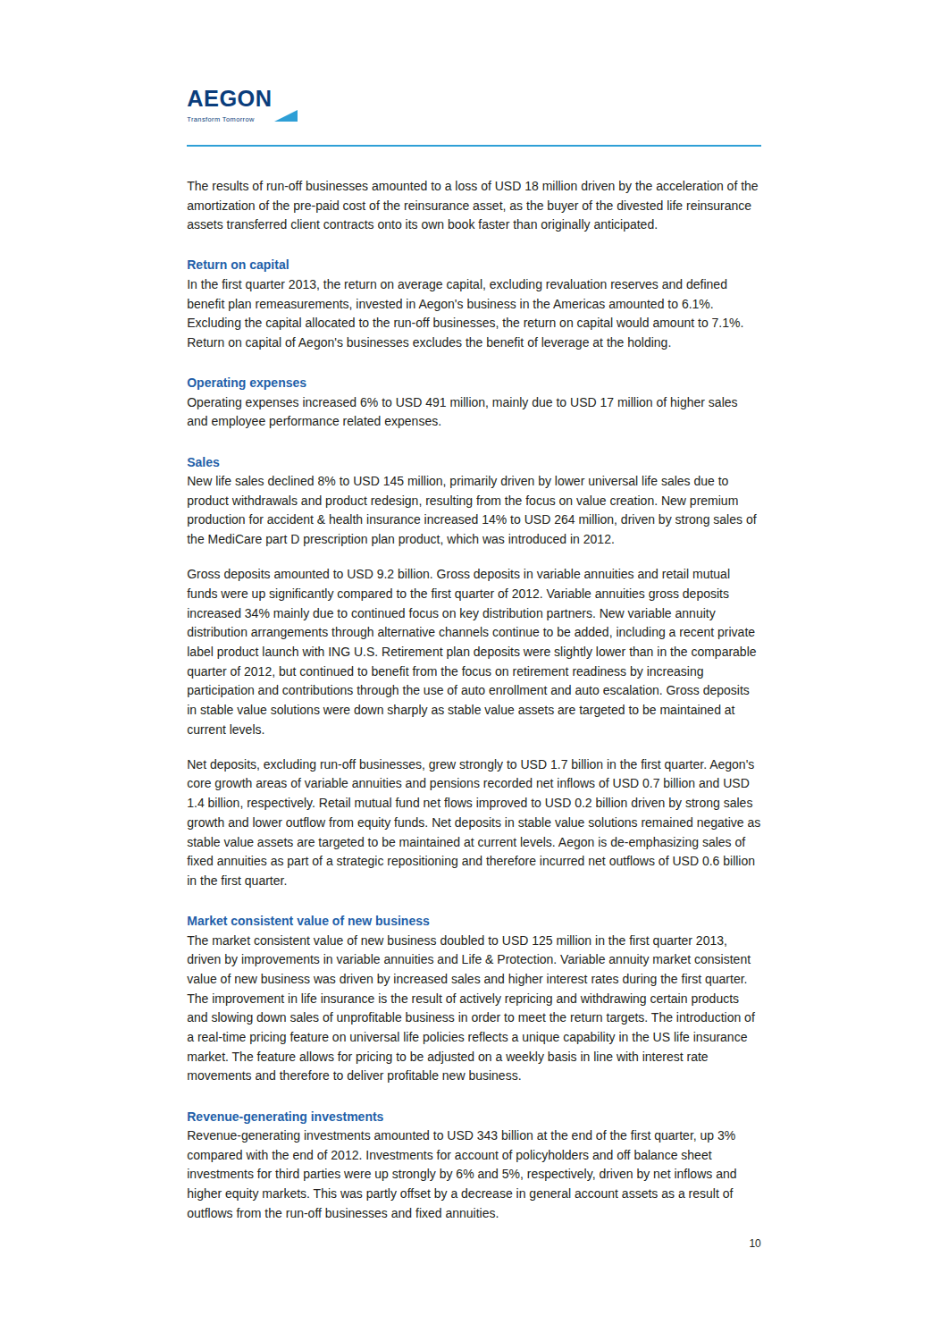AEGON
Transform Tomorrow
The results of run-off businesses amounted to a loss of USD 18 million driven by the acceleration of the amortization of the pre-paid cost of the reinsurance asset, as the buyer of the divested life reinsurance assets transferred client contracts onto its own book faster than originally anticipated.
Return on capital
In the first quarter 2013, the return on average capital, excluding revaluation reserves and defined benefit plan remeasurements, invested in Aegon's business in the Americas amounted to 6.1%. Excluding the capital allocated to the run-off businesses, the return on capital would amount to 7.1%. Return on capital of Aegon's businesses excludes the benefit of leverage at the holding.
Operating expenses
Operating expenses increased 6% to USD 491 million, mainly due to USD 17 million of higher sales and employee performance related expenses.
Sales
New life sales declined 8% to USD 145 million, primarily driven by lower universal life sales due to product withdrawals and product redesign, resulting from the focus on value creation. New premium production for accident & health insurance increased 14% to USD 264 million, driven by strong sales of the MediCare part D prescription plan product, which was introduced in 2012.
Gross deposits amounted to USD 9.2 billion. Gross deposits in variable annuities and retail mutual funds were up significantly compared to the first quarter of 2012. Variable annuities gross deposits increased 34% mainly due to continued focus on key distribution partners. New variable annuity distribution arrangements through alternative channels continue to be added, including a recent private label product launch with ING U.S. Retirement plan deposits were slightly lower than in the comparable quarter of 2012, but continued to benefit from the focus on retirement readiness by increasing participation and contributions through the use of auto enrollment and auto escalation. Gross deposits in stable value solutions were down sharply as stable value assets are targeted to be maintained at current levels.
Net deposits, excluding run-off businesses, grew strongly to USD 1.7 billion in the first quarter. Aegon's core growth areas of variable annuities and pensions recorded net inflows of USD 0.7 billion and USD 1.4 billion, respectively. Retail mutual fund net flows improved to USD 0.2 billion driven by strong sales growth and lower outflow from equity funds. Net deposits in stable value solutions remained negative as stable value assets are targeted to be maintained at current levels. Aegon is de-emphasizing sales of fixed annuities as part of a strategic repositioning and therefore incurred net outflows of USD 0.6 billion in the first quarter.
Market consistent value of new business
The market consistent value of new business doubled to USD 125 million in the first quarter 2013, driven by improvements in variable annuities and Life & Protection. Variable annuity market consistent value of new business was driven by increased sales and higher interest rates during the first quarter. The improvement in life insurance is the result of actively repricing and withdrawing certain products and slowing down sales of unprofitable business in order to meet the return targets. The introduction of a real-time pricing feature on universal life policies reflects a unique capability in the US life insurance market. The feature allows for pricing to be adjusted on a weekly basis in line with interest rate movements and therefore to deliver profitable new business.
Revenue-generating investments
Revenue-generating investments amounted to USD 343 billion at the end of the first quarter, up 3% compared with the end of 2012. Investments for account of policyholders and off balance sheet investments for third parties were up strongly by 6% and 5%, respectively, driven by net inflows and higher equity markets. This was partly offset by a decrease in general account assets as a result of outflows from the run-off businesses and fixed annuities.
10